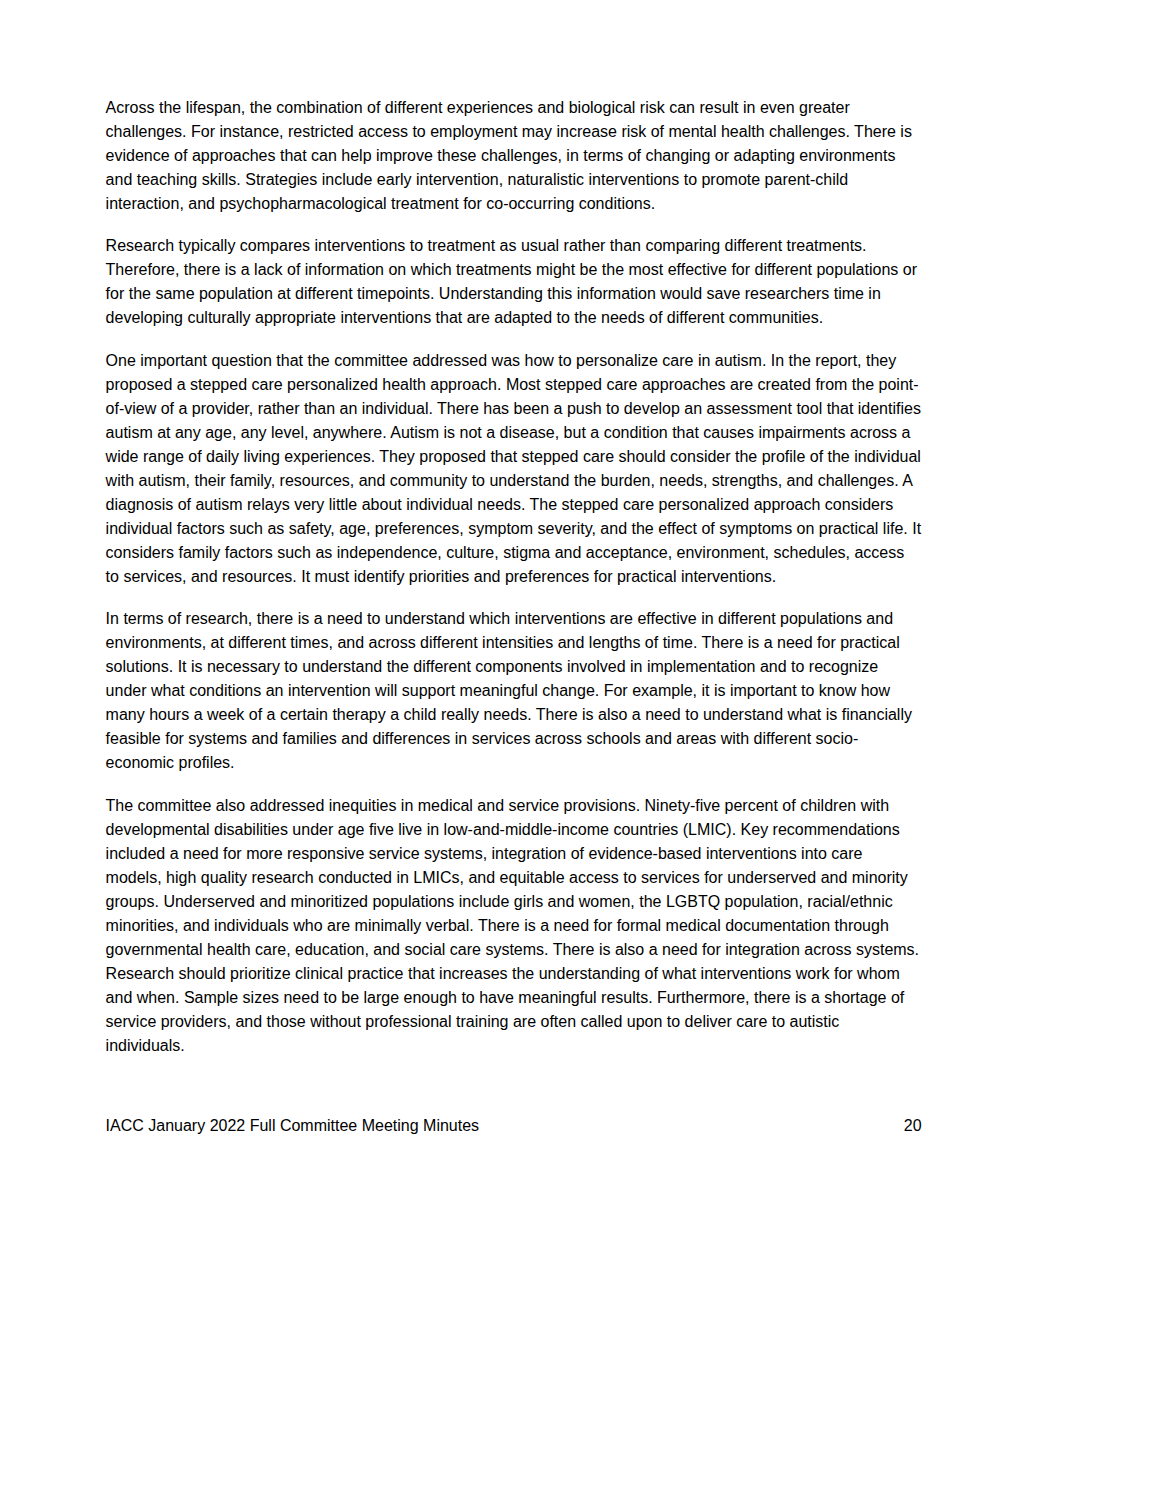Across the lifespan, the combination of different experiences and biological risk can result in even greater challenges. For instance, restricted access to employment may increase risk of mental health challenges. There is evidence of approaches that can help improve these challenges, in terms of changing or adapting environments and teaching skills. Strategies include early intervention, naturalistic interventions to promote parent-child interaction, and psychopharmacological treatment for co-occurring conditions.
Research typically compares interventions to treatment as usual rather than comparing different treatments. Therefore, there is a lack of information on which treatments might be the most effective for different populations or for the same population at different timepoints. Understanding this information would save researchers time in developing culturally appropriate interventions that are adapted to the needs of different communities.
One important question that the committee addressed was how to personalize care in autism. In the report, they proposed a stepped care personalized health approach. Most stepped care approaches are created from the point-of-view of a provider, rather than an individual. There has been a push to develop an assessment tool that identifies autism at any age, any level, anywhere. Autism is not a disease, but a condition that causes impairments across a wide range of daily living experiences. They proposed that stepped care should consider the profile of the individual with autism, their family, resources, and community to understand the burden, needs, strengths, and challenges. A diagnosis of autism relays very little about individual needs. The stepped care personalized approach considers individual factors such as safety, age, preferences, symptom severity, and the effect of symptoms on practical life. It considers family factors such as independence, culture, stigma and acceptance, environment, schedules, access to services, and resources. It must identify priorities and preferences for practical interventions.
In terms of research, there is a need to understand which interventions are effective in different populations and environments, at different times, and across different intensities and lengths of time. There is a need for practical solutions. It is necessary to understand the different components involved in implementation and to recognize under what conditions an intervention will support meaningful change. For example, it is important to know how many hours a week of a certain therapy a child really needs. There is also a need to understand what is financially feasible for systems and families and differences in services across schools and areas with different socio-economic profiles.
The committee also addressed inequities in medical and service provisions. Ninety-five percent of children with developmental disabilities under age five live in low-and-middle-income countries (LMIC). Key recommendations included a need for more responsive service systems, integration of evidence-based interventions into care models, high quality research conducted in LMICs, and equitable access to services for underserved and minority groups. Underserved and minoritized populations include girls and women, the LGBTQ population, racial/ethnic minorities, and individuals who are minimally verbal. There is a need for formal medical documentation through governmental health care, education, and social care systems. There is also a need for integration across systems. Research should prioritize clinical practice that increases the understanding of what interventions work for whom and when. Sample sizes need to be large enough to have meaningful results. Furthermore, there is a shortage of service providers, and those without professional training are often called upon to deliver care to autistic individuals.
IACC January 2022 Full Committee Meeting Minutes 20